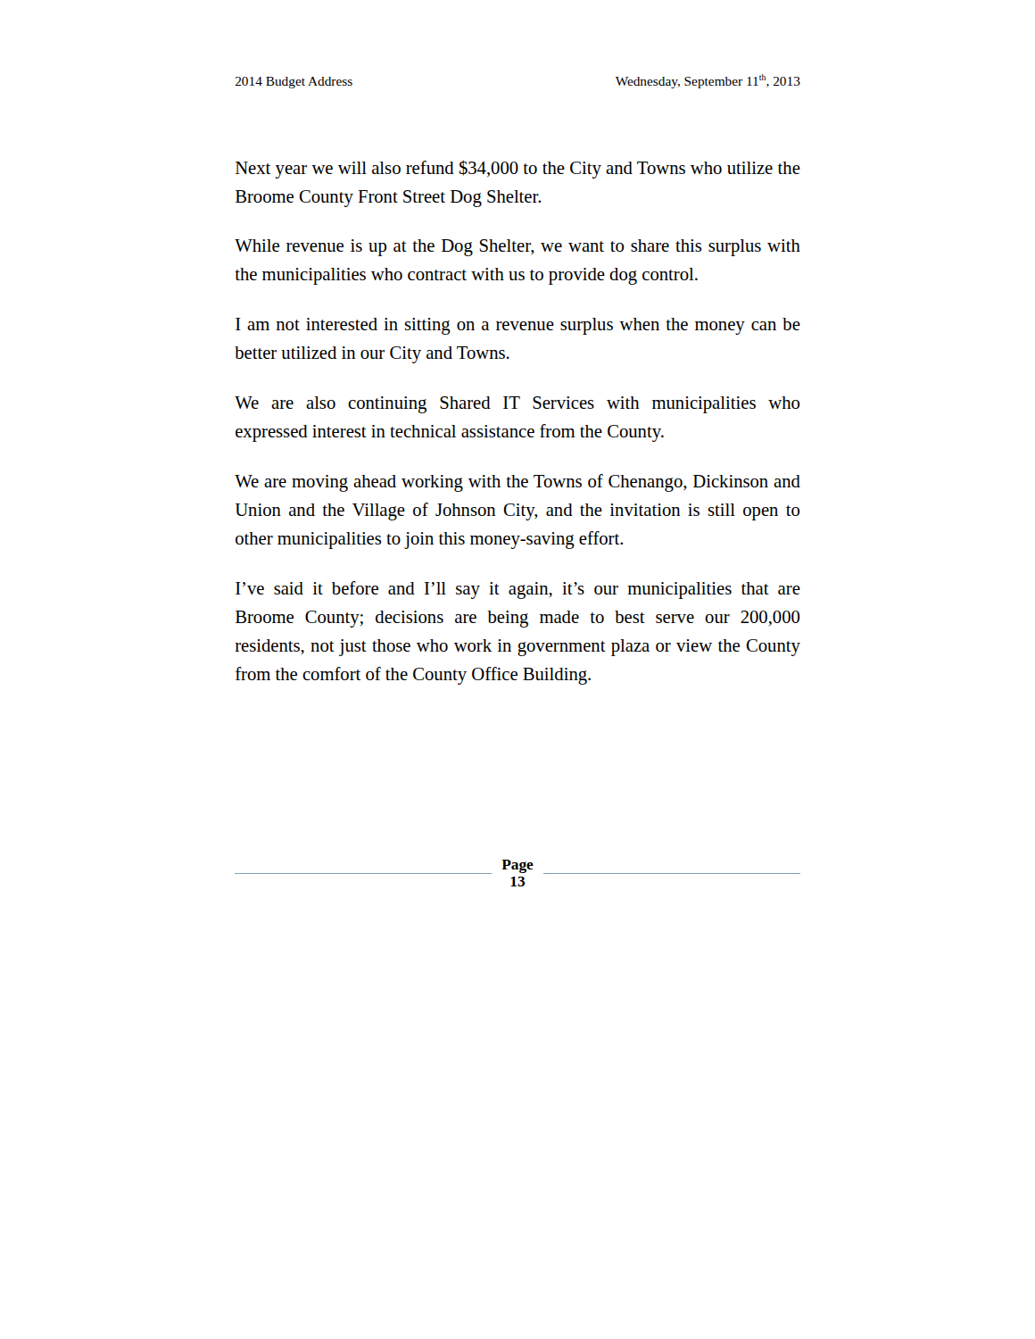2014 Budget Address
Wednesday, September 11th, 2013
Next year we will also refund $34,000 to the City and Towns who utilize the Broome County Front Street Dog Shelter.
While revenue is up at the Dog Shelter, we want to share this surplus with the municipalities who contract with us to provide dog control.
I am not interested in sitting on a revenue surplus when the money can be better utilized in our City and Towns.
We are also continuing Shared IT Services with municipalities who expressed interest in technical assistance from the County.
We are moving ahead working with the Towns of Chenango, Dickinson and Union and the Village of Johnson City, and the invitation is still open to other municipalities to join this money-saving effort.
I’ve said it before and I’ll say it again, it’s our municipalities that are Broome County; decisions are being made to best serve our 200,000 residents, not just those who work in government plaza or view the County from the comfort of the County Office Building.
Page
13